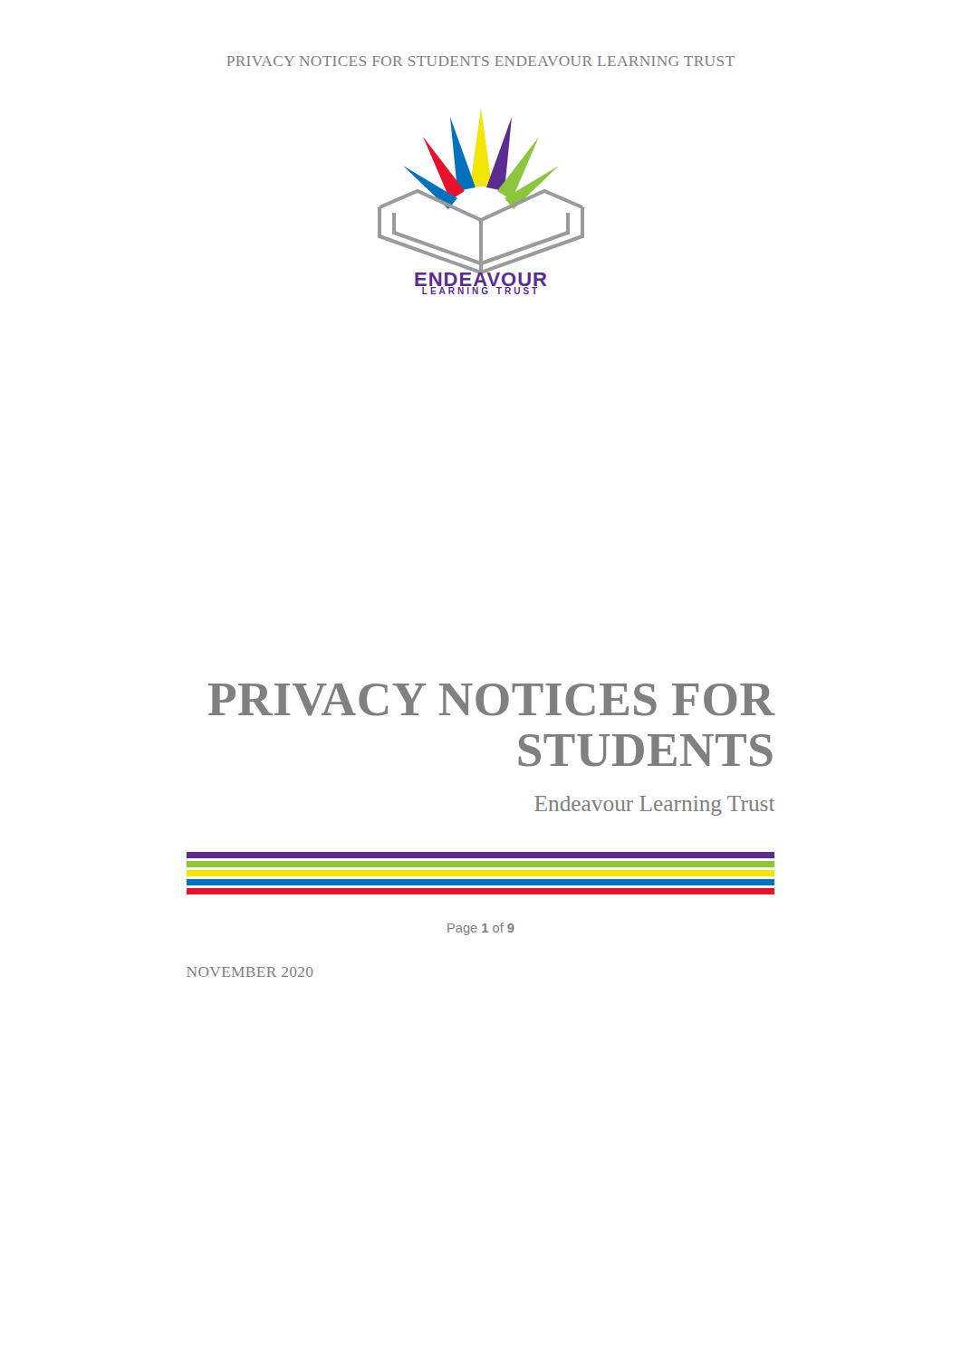PRIVACY NOTICES FOR STUDENTS ENDEAVOUR LEARNING TRUST
ENDEAVOUR LEARNING TRUST
PRIVACY NOTICES FOR STUDENTS
Endeavour Learning Trust
Page 1 of 9
NOVEMBER 2020